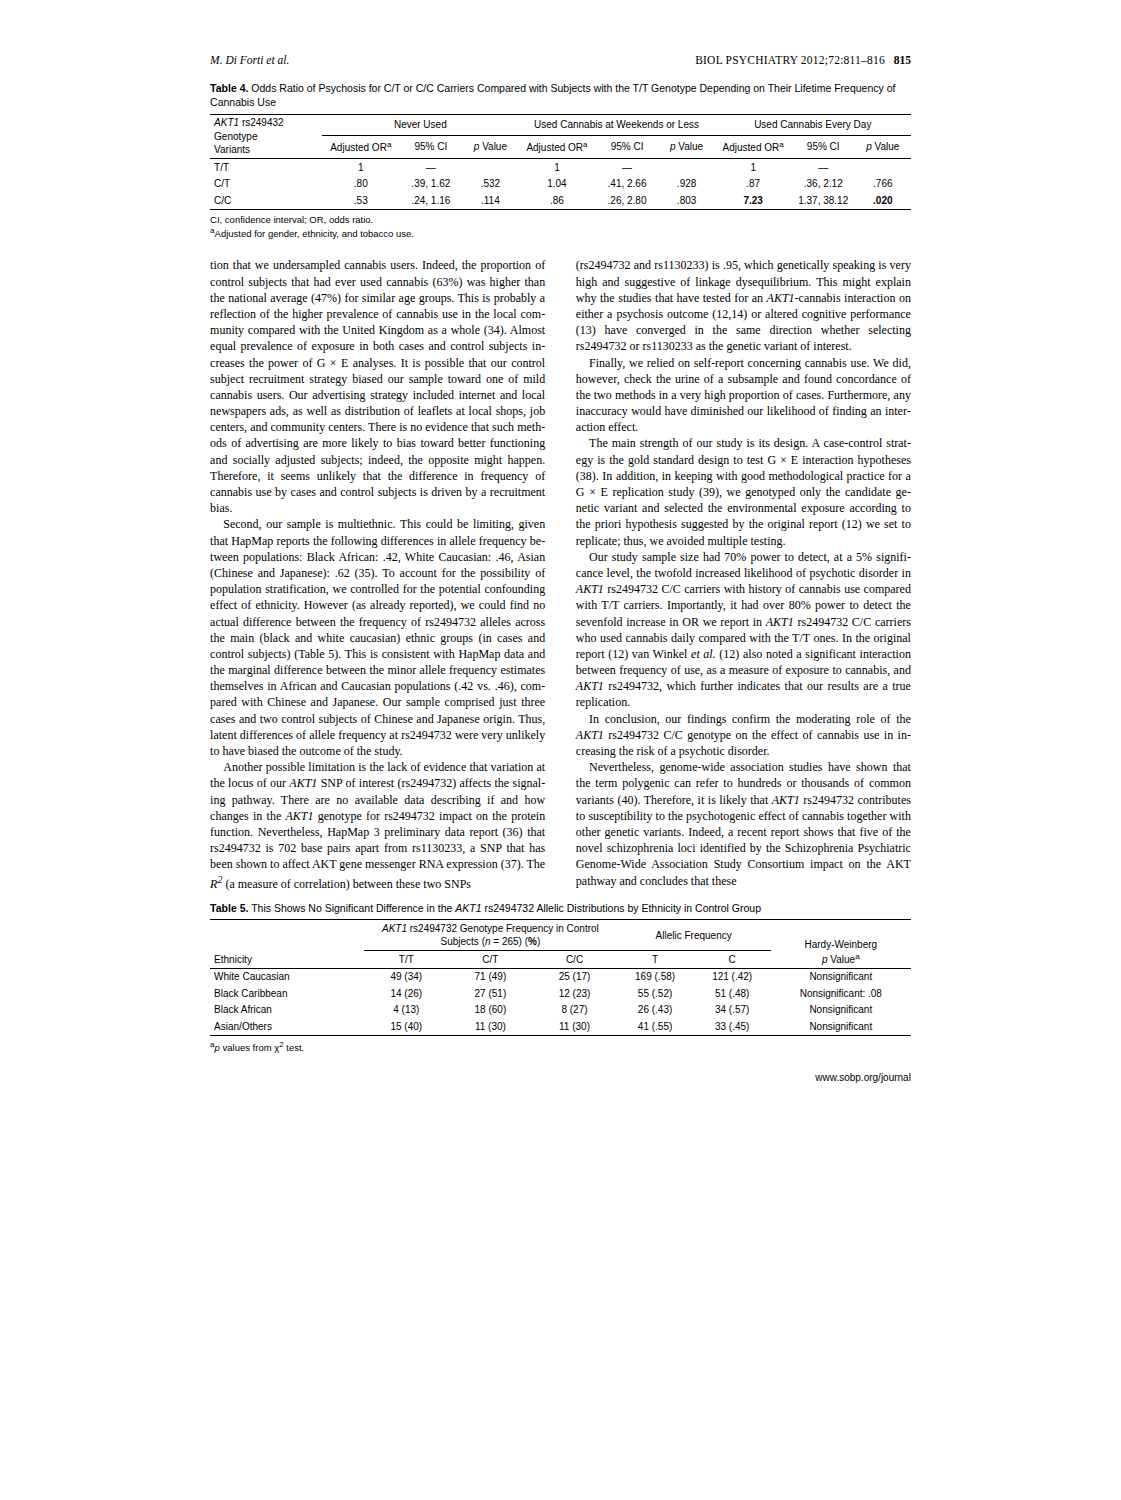M. Di Forti et al.
BIOL PSYCHIATRY 2012;72:811–816 815
Table 4. Odds Ratio of Psychosis for C/T or C/C Carriers Compared with Subjects with the T/T Genotype Depending on Their Lifetime Frequency of Cannabis Use
| AKT1 rs249432 Genotype Variants | Never Used | Used Cannabis at Weekends or Less | Used Cannabis Every Day |
| --- | --- | --- | --- |
| Adjusted OR a | 95% CI | p Value | Adjusted OR a | 95% CI | p Value | Adjusted OR a | 95% CI | p Value |
| T/T | 1 | — | | 1 | — | | 1 | — | |
| C/T | .80 | .39, 1.62 | .532 | 1.04 | .41, 2.66 | .928 | .87 | .36, 2.12 | .766 |
| C/C | .53 | .24, 1.16 | .114 | .86 | .26, 2.80 | .803 | 7.23 | 1.37, 38.12 | .020 |
CI, confidence interval; OR, odds ratio.
a Adjusted for gender, ethnicity, and tobacco use.
tion that we undersampled cannabis users. Indeed, the proportion of control subjects that had ever used cannabis (63%) was higher than the national average (47%) for similar age groups. This is probably a reflection of the higher prevalence of cannabis use in the local community compared with the United Kingdom as a whole (34). Almost equal prevalence of exposure in both cases and control subjects increases the power of G × E analyses. It is possible that our control subject recruitment strategy biased our sample toward one of mild cannabis users. Our advertising strategy included internet and local newspapers ads, as well as distribution of leaflets at local shops, job centers, and community centers. There is no evidence that such methods of advertising are more likely to bias toward better functioning and socially adjusted subjects; indeed, the opposite might happen. Therefore, it seems unlikely that the difference in frequency of cannabis use by cases and control subjects is driven by a recruitment bias.
Second, our sample is multiethnic. This could be limiting, given that HapMap reports the following differences in allele frequency between populations: Black African: .42, White Caucasian: .46, Asian (Chinese and Japanese): .62 (35). To account for the possibility of population stratification, we controlled for the potential confounding effect of ethnicity. However (as already reported), we could find no actual difference between the frequency of rs2494732 alleles across the main (black and white caucasian) ethnic groups (in cases and control subjects) (Table 5). This is consistent with HapMap data and the marginal difference between the minor allele frequency estimates themselves in African and Caucasian populations (.42 vs. .46), compared with Chinese and Japanese. Our sample comprised just three cases and two control subjects of Chinese and Japanese origin. Thus, latent differences of allele frequency at rs2494732 were very unlikely to have biased the outcome of the study.
Another possible limitation is the lack of evidence that variation at the locus of our AKT1 SNP of interest (rs2494732) affects the signaling pathway. There are no available data describing if and how changes in the AKT1 genotype for rs2494732 impact on the protein function. Nevertheless, HapMap 3 preliminary data report (36) that rs2494732 is 702 base pairs apart from rs1130233, a SNP that has been shown to affect AKT gene messenger RNA expression (37). The R2 (a measure of correlation) between these two SNPs
(rs2494732 and rs1130233) is .95, which genetically speaking is very high and suggestive of linkage dysequilibrium. This might explain why the studies that have tested for an AKT1-cannabis interaction on either a psychosis outcome (12,14) or altered cognitive performance (13) have converged in the same direction whether selecting rs2494732 or rs1130233 as the genetic variant of interest.
Finally, we relied on self-report concerning cannabis use. We did, however, check the urine of a subsample and found concordance of the two methods in a very high proportion of cases. Furthermore, any inaccuracy would have diminished our likelihood of finding an interaction effect.
The main strength of our study is its design. A case-control strategy is the gold standard design to test G × E interaction hypotheses (38). In addition, in keeping with good methodological practice for a G × E replication study (39), we genotyped only the candidate genetic variant and selected the environmental exposure according to the priori hypothesis suggested by the original report (12) we set to replicate; thus, we avoided multiple testing.
Our study sample size had 70% power to detect, at a 5% significance level, the twofold increased likelihood of psychotic disorder in AKT1 rs2494732 C/C carriers with history of cannabis use compared with T/T carriers. Importantly, it had over 80% power to detect the sevenfold increase in OR we report in AKT1 rs2494732 C/C carriers who used cannabis daily compared with the T/T ones. In the original report (12) van Winkel et al. (12) also noted a significant interaction between frequency of use, as a measure of exposure to cannabis, and AKT1 rs2494732, which further indicates that our results are a true replication.
In conclusion, our findings confirm the moderating role of the AKT1 rs2494732 C/C genotype on the effect of cannabis use in increasing the risk of a psychotic disorder.
Nevertheless, genome-wide association studies have shown that the term polygenic can refer to hundreds or thousands of common variants (40). Therefore, it is likely that AKT1 rs2494732 contributes to susceptibility to the psychotogenic effect of cannabis together with other genetic variants. Indeed, a recent report shows that five of the novel schizophrenia loci identified by the Schizophrenia Psychiatric Genome-Wide Association Study Consortium impact on the AKT pathway and concludes that these
Table 5. This Shows No Significant Difference in the AKT1 rs2494732 Allelic Distributions by Ethnicity in Control Group
| Ethnicity | AKT1 rs2494732 Genotype Frequency in Control Subjects ( n = 265) ( % ) | Allelic Frequency | Hardy-Weinberg p Value a |
| --- | --- | --- | --- |
| T/T | C/T | C/C | T | C |
| White Caucasian | 49 (34) | 71 (49) | 25 (17) | 169 (.58) | 121 (.42) | Nonsignificant |
| Black Caribbean | 14 (26) | 27 (51) | 12 (23) | 55 (.52) | 51 (.48) | Nonsignificant: .08 |
| Black African | 4 (13) | 18 (60) | 8 (27) | 26 (.43) | 34 (.57) | Nonsignificant |
| Asian/Others | 15 (40) | 11 (30) | 11 (30) | 41 (.55) | 33 (.45) | Nonsignificant |
ap values from χ2 test.
www.sobp.org/journal